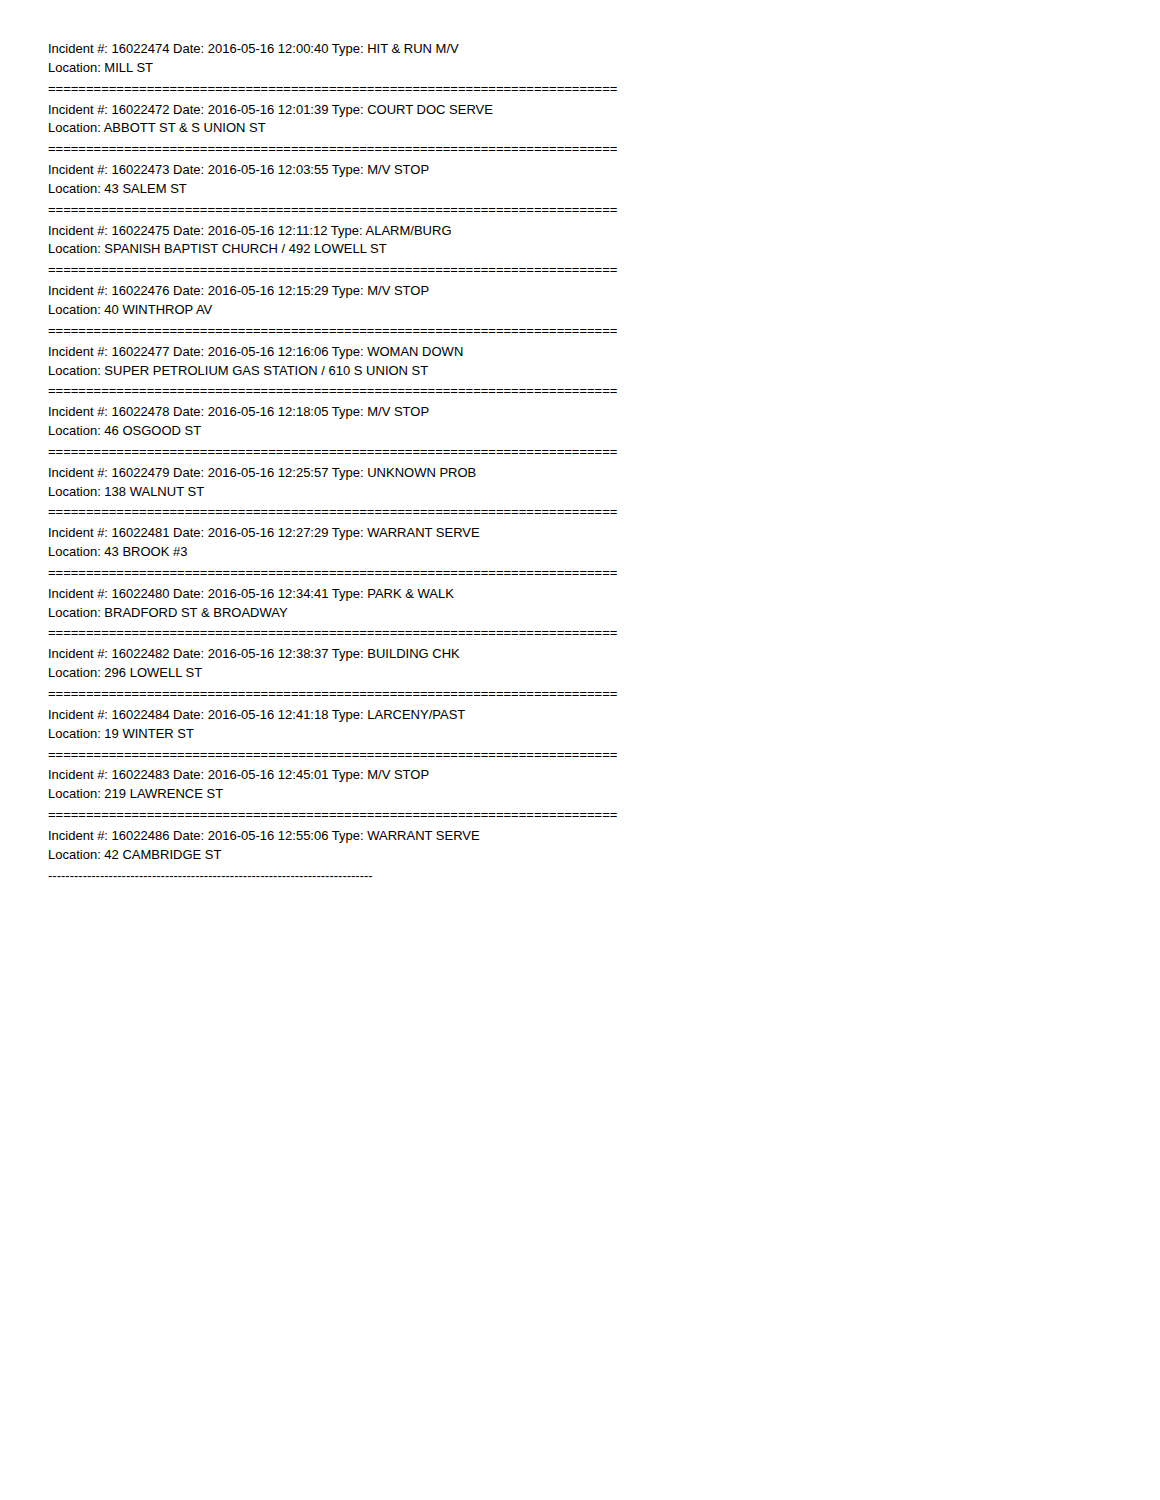Incident #: 16022474 Date: 2016-05-16 12:00:40 Type: HIT & RUN M/V
Location: MILL ST
===========================================================================
Incident #: 16022472 Date: 2016-05-16 12:01:39 Type: COURT DOC SERVE
Location: ABBOTT ST & S UNION ST
===========================================================================
Incident #: 16022473 Date: 2016-05-16 12:03:55 Type: M/V STOP
Location: 43 SALEM ST
===========================================================================
Incident #: 16022475 Date: 2016-05-16 12:11:12 Type: ALARM/BURG
Location: SPANISH BAPTIST CHURCH / 492 LOWELL ST
===========================================================================
Incident #: 16022476 Date: 2016-05-16 12:15:29 Type: M/V STOP
Location: 40 WINTHROP AV
===========================================================================
Incident #: 16022477 Date: 2016-05-16 12:16:06 Type: WOMAN DOWN
Location: SUPER PETROLIUM GAS STATION / 610 S UNION ST
===========================================================================
Incident #: 16022478 Date: 2016-05-16 12:18:05 Type: M/V STOP
Location: 46 OSGOOD ST
===========================================================================
Incident #: 16022479 Date: 2016-05-16 12:25:57 Type: UNKNOWN PROB
Location: 138 WALNUT ST
===========================================================================
Incident #: 16022481 Date: 2016-05-16 12:27:29 Type: WARRANT SERVE
Location: 43 BROOK #3
===========================================================================
Incident #: 16022480 Date: 2016-05-16 12:34:41 Type: PARK & WALK
Location: BRADFORD ST & BROADWAY
===========================================================================
Incident #: 16022482 Date: 2016-05-16 12:38:37 Type: BUILDING CHK
Location: 296 LOWELL ST
===========================================================================
Incident #: 16022484 Date: 2016-05-16 12:41:18 Type: LARCENY/PAST
Location: 19 WINTER ST
===========================================================================
Incident #: 16022483 Date: 2016-05-16 12:45:01 Type: M/V STOP
Location: 219 LAWRENCE ST
===========================================================================
Incident #: 16022486 Date: 2016-05-16 12:55:06 Type: WARRANT SERVE
Location: 42 CAMBRIDGE ST
---------------------------------------------------------------------------